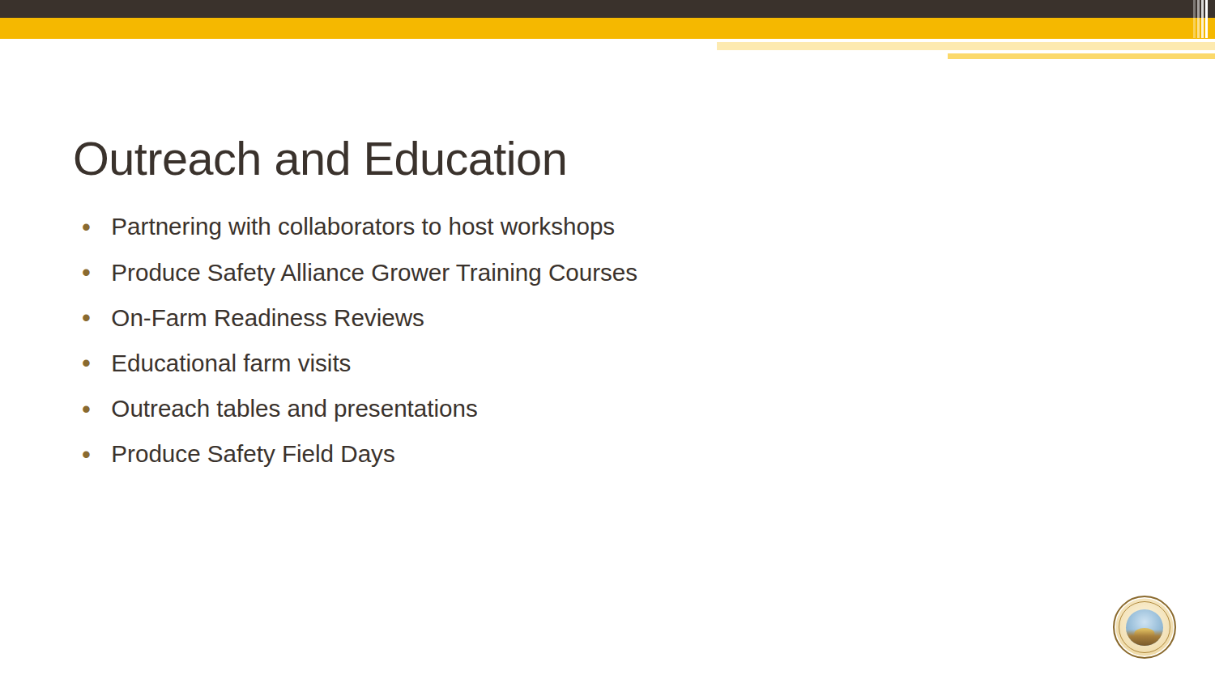Outreach and Education
Partnering with collaborators to host workshops
Produce Safety Alliance Grower Training Courses
On-Farm Readiness Reviews
Educational farm visits
Outreach tables and presentations
Produce Safety Field Days